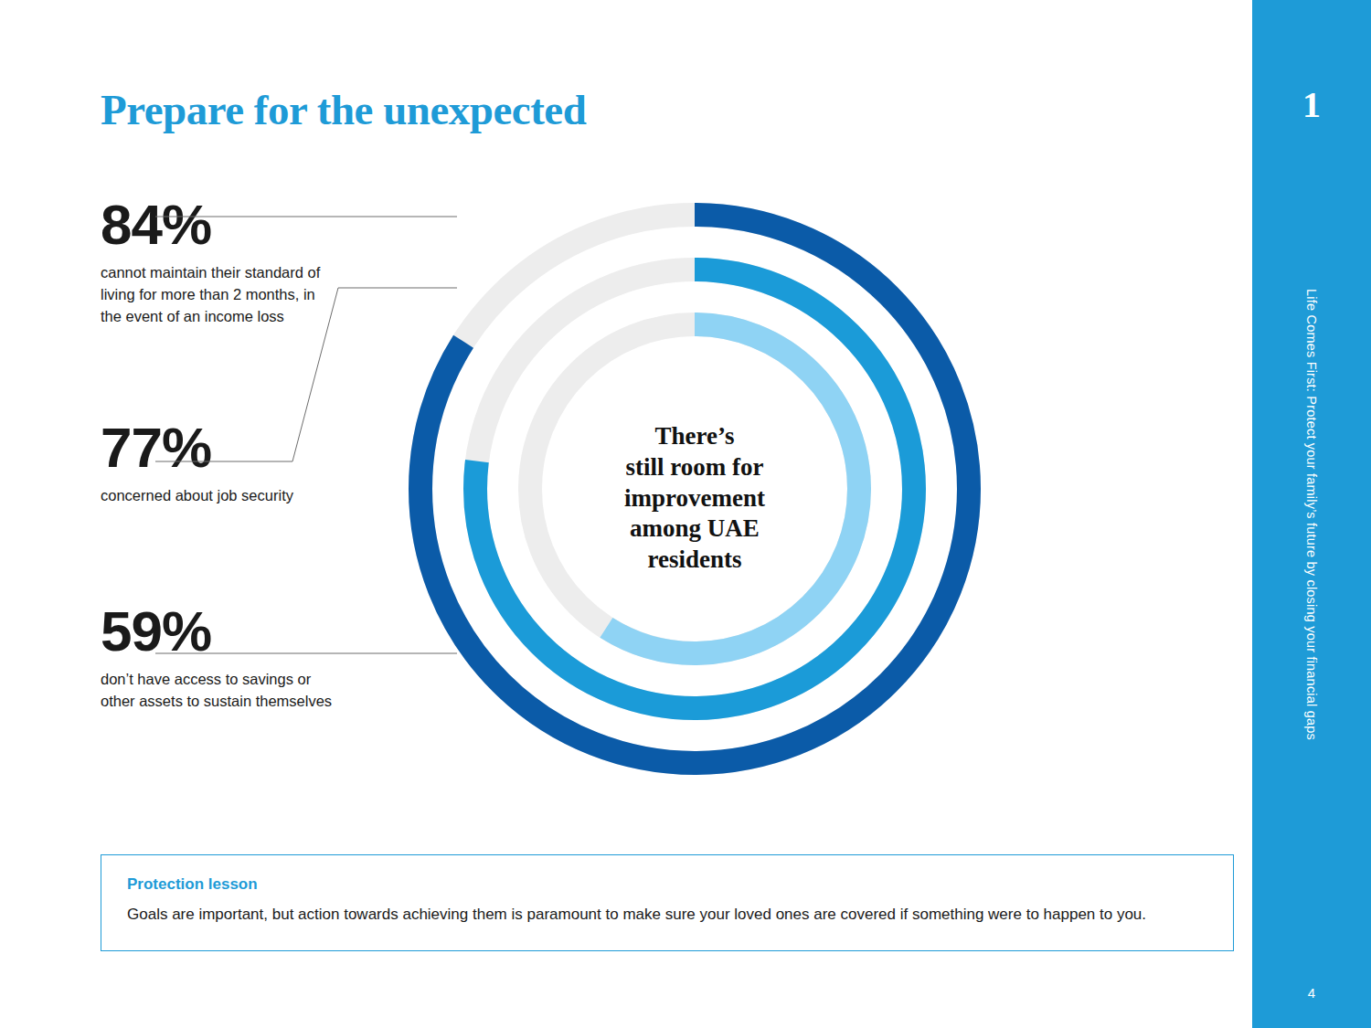1
Life Comes First: Protect your family’s future by closing your financial gaps
4
Prepare for the unexpected
84%
cannot maintain their standard of living for more than 2 months, in the event of an income loss
77%
concerned about job security
59%
don’t have access to savings or other assets to sustain themselves
There’s
still room for
improvement
among UAE
residents
Protection lesson
Goals are important, but action towards achieving them is paramount to make sure your loved ones are covered if something were to happen to you.